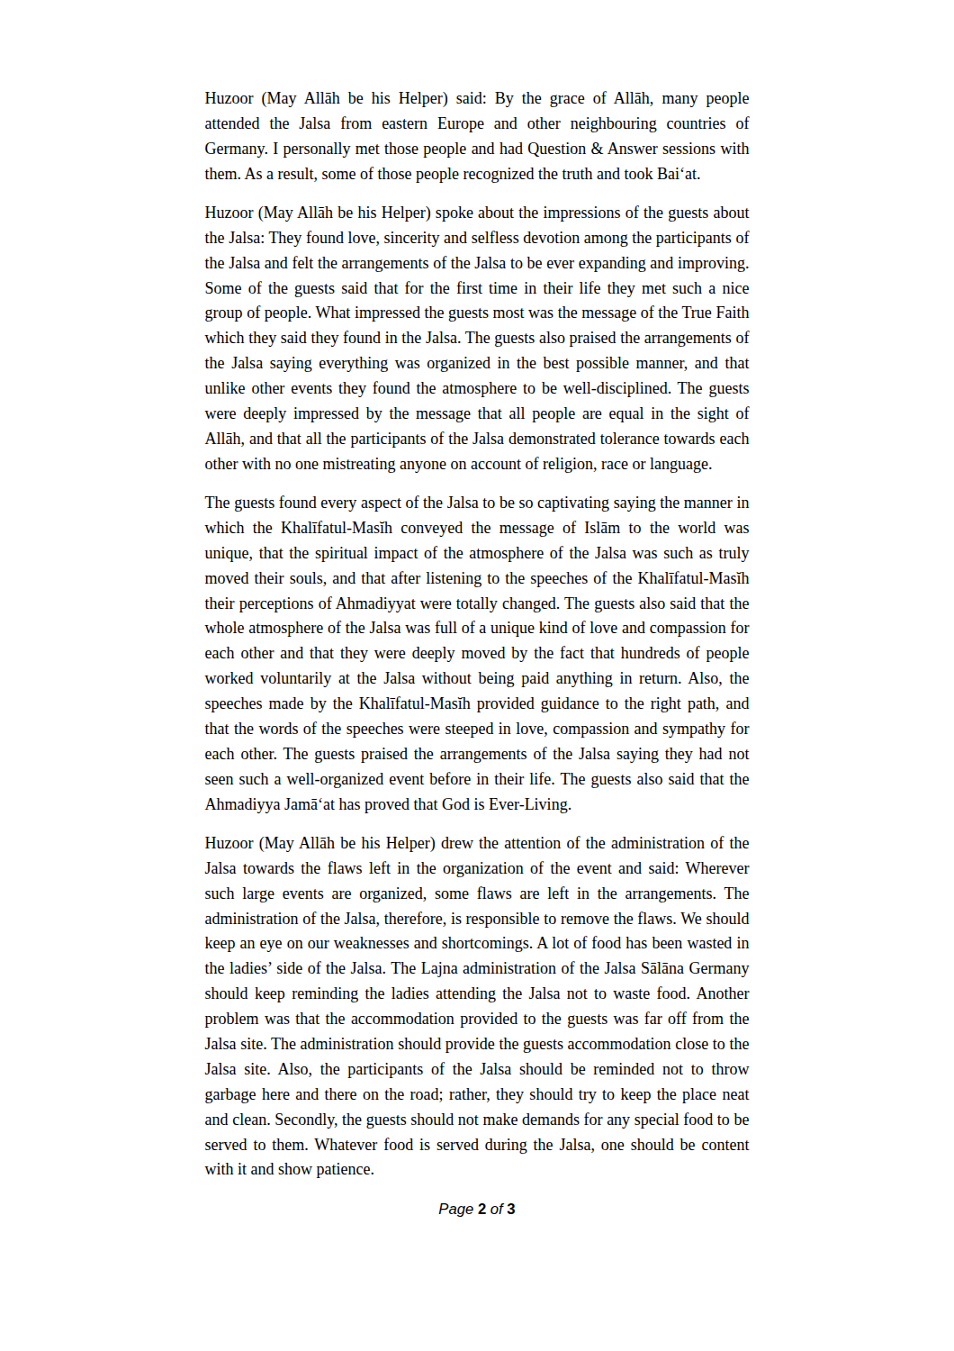Huzoor (May Allāh be his Helper) said: By the grace of Allāh, many people attended the Jalsa from eastern Europe and other neighbouring countries of Germany. I personally met those people and had Question & Answer sessions with them. As a result, some of those people recognized the truth and took Bai‘at.
Huzoor (May Allāh be his Helper) spoke about the impressions of the guests about the Jalsa: They found love, sincerity and selfless devotion among the participants of the Jalsa and felt the arrangements of the Jalsa to be ever expanding and improving. Some of the guests said that for the first time in their life they met such a nice group of people. What impressed the guests most was the message of the True Faith which they said they found in the Jalsa. The guests also praised the arrangements of the Jalsa saying everything was organized in the best possible manner, and that unlike other events they found the atmosphere to be well-disciplined. The guests were deeply impressed by the message that all people are equal in the sight of Allāh, and that all the participants of the Jalsa demonstrated tolerance towards each other with no one mistreating anyone on account of religion, race or language.
The guests found every aspect of the Jalsa to be so captivating saying the manner in which the Khalīfatul-Masĭh conveyed the message of Islām to the world was unique, that the spiritual impact of the atmosphere of the Jalsa was such as truly moved their souls, and that after listening to the speeches of the Khalīfatul-Masĭh their perceptions of Ahmadiyyat were totally changed. The guests also said that the whole atmosphere of the Jalsa was full of a unique kind of love and compassion for each other and that they were deeply moved by the fact that hundreds of people worked voluntarily at the Jalsa without being paid anything in return. Also, the speeches made by the Khalīfatul-Masĭh provided guidance to the right path, and that the words of the speeches were steeped in love, compassion and sympathy for each other. The guests praised the arrangements of the Jalsa saying they had not seen such a well-organized event before in their life. The guests also said that the Ahmadiyya Jamā‘at has proved that God is Ever-Living.
Huzoor (May Allāh be his Helper) drew the attention of the administration of the Jalsa towards the flaws left in the organization of the event and said: Wherever such large events are organized, some flaws are left in the arrangements. The administration of the Jalsa, therefore, is responsible to remove the flaws. We should keep an eye on our weaknesses and shortcomings. A lot of food has been wasted in the ladies’ side of the Jalsa. The Lajna administration of the Jalsa Sālāna Germany should keep reminding the ladies attending the Jalsa not to waste food. Another problem was that the accommodation provided to the guests was far off from the Jalsa site. The administration should provide the guests accommodation close to the Jalsa site. Also, the participants of the Jalsa should be reminded not to throw garbage here and there on the road; rather, they should try to keep the place neat and clean. Secondly, the guests should not make demands for any special food to be served to them. Whatever food is served during the Jalsa, one should be content with it and show patience.
Page 2 of 3